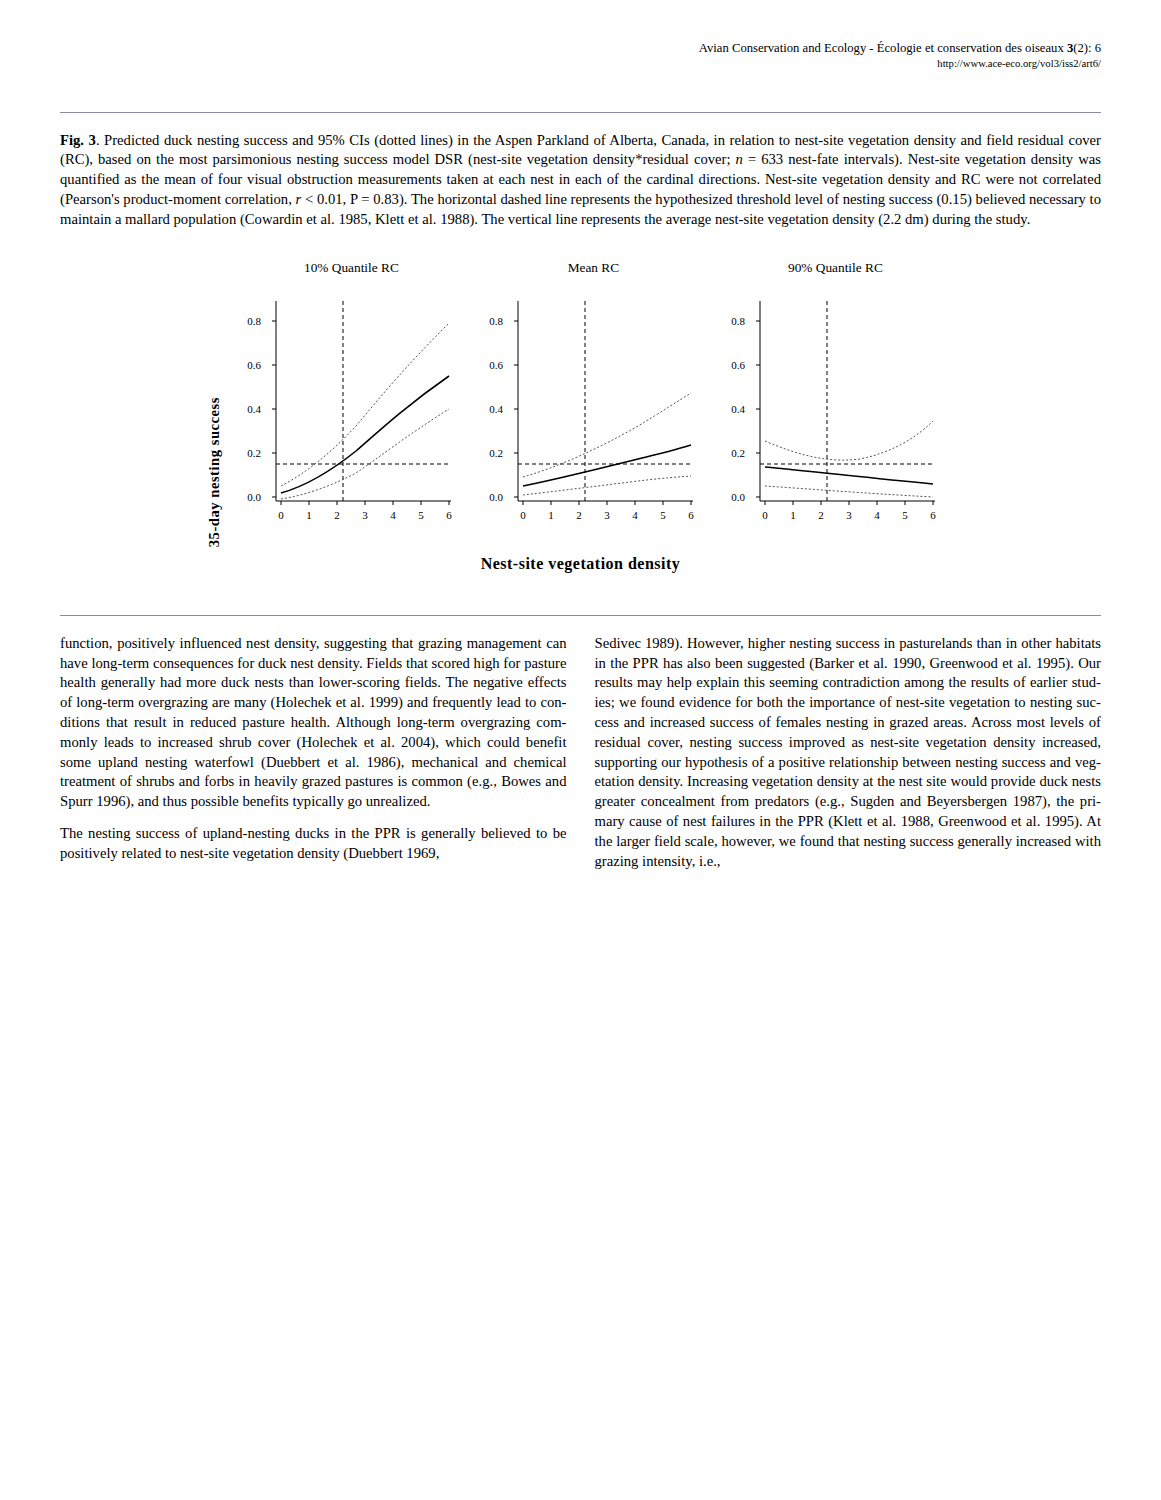Avian Conservation and Ecology - Écologie et conservation des oiseaux 3(2): 6 http://www.ace-eco.org/vol3/iss2/art6/
Fig. 3. Predicted duck nesting success and 95% CIs (dotted lines) in the Aspen Parkland of Alberta, Canada, in relation to nest-site vegetation density and field residual cover (RC), based on the most parsimonious nesting success model DSR (nest-site vegetation density*residual cover; n = 633 nest-fate intervals). Nest-site vegetation density was quantified as the mean of four visual obstruction measurements taken at each nest in each of the cardinal directions. Nest-site vegetation density and RC were not correlated (Pearson's product-moment correlation, r < 0.01, P = 0.83). The horizontal dashed line represents the hypothesized threshold level of nesting success (0.15) believed necessary to maintain a mallard population (Cowardin et al. 1985, Klett et al. 1988). The vertical line represents the average nest-site vegetation density (2.2 dm) during the study.
35-day nesting success
10% Quantile RC
0.8 0.6 0.4 0.2 0.0 0 1 2 3 4 5 6
Mean RC
0.8 0.6 0.4 0.2 0.0 0 1 2 3 4 5 6
90% Quantile RC
0.8 0.6 0.4 0.2 0.0 0 1 2 3 4 5 6
Nest-site vegetation density
function, positively influenced nest density, suggesting that grazing management can have long-term consequences for duck nest density. Fields that scored high for pasture health generally had more duck nests than lower-scoring fields. The negative effects of long-term overgrazing are many (Holechek et al. 1999) and frequently lead to conditions that result in reduced pasture health. Although long-term overgrazing commonly leads to increased shrub cover (Holechek et al. 2004), which could benefit some upland nesting waterfowl (Duebbert et al. 1986), mechanical and chemical treatment of shrubs and forbs in heavily grazed pastures is common (e.g., Bowes and Spurr 1996), and thus possible benefits typically go unrealized.
The nesting success of upland-nesting ducks in the PPR is generally believed to be positively related to nest-site vegetation density (Duebbert 1969,
Sedivec 1989). However, higher nesting success in pasturelands than in other habitats in the PPR has also been suggested (Barker et al. 1990, Greenwood et al. 1995). Our results may help explain this seeming contradiction among the results of earlier studies; we found evidence for both the importance of nest-site vegetation to nesting success and increased success of females nesting in grazed areas. Across most levels of residual cover, nesting success improved as nest-site vegetation density increased, supporting our hypothesis of a positive relationship between nesting success and vegetation density. Increasing vegetation density at the nest site would provide duck nests greater concealment from predators (e.g., Sugden and Beyersbergen 1987), the primary cause of nest failures in the PPR (Klett et al. 1988, Greenwood et al. 1995). At the larger field scale, however, we found that nesting success generally increased with grazing intensity, i.e.,